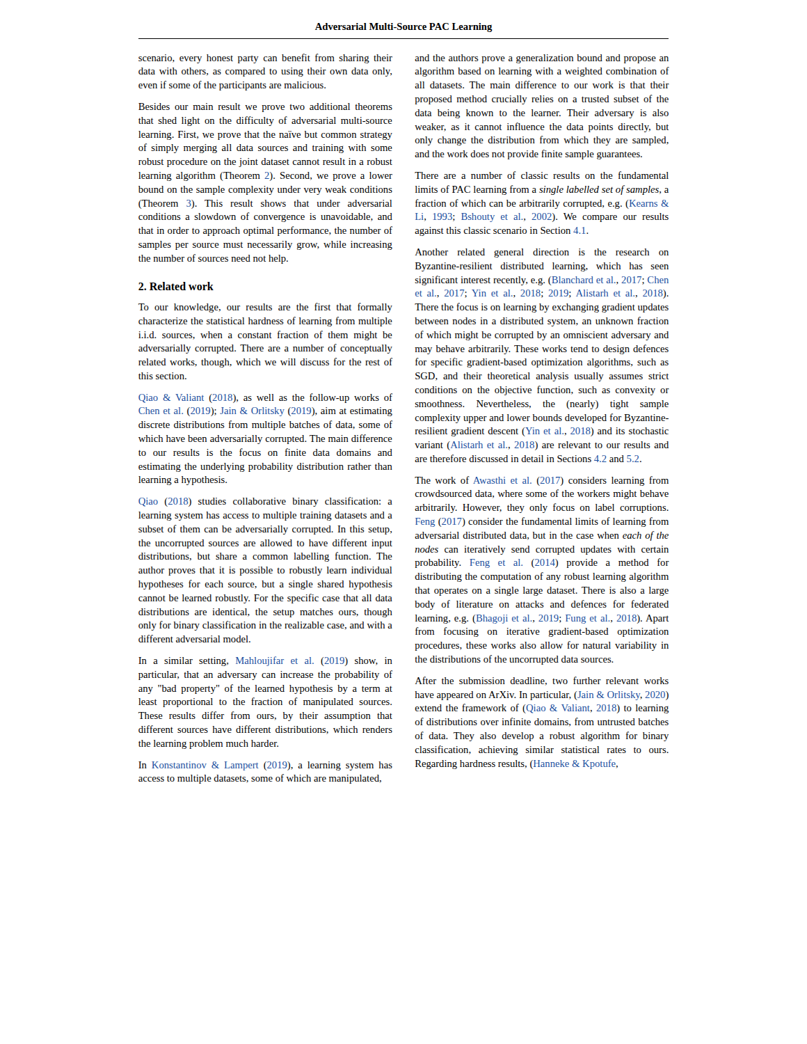Adversarial Multi-Source PAC Learning
scenario, every honest party can benefit from sharing their data with others, as compared to using their own data only, even if some of the participants are malicious.
Besides our main result we prove two additional theorems that shed light on the difficulty of adversarial multi-source learning. First, we prove that the naïve but common strategy of simply merging all data sources and training with some robust procedure on the joint dataset cannot result in a robust learning algorithm (Theorem 2). Second, we prove a lower bound on the sample complexity under very weak conditions (Theorem 3). This result shows that under adversarial conditions a slowdown of convergence is unavoidable, and that in order to approach optimal performance, the number of samples per source must necessarily grow, while increasing the number of sources need not help.
2. Related work
To our knowledge, our results are the first that formally characterize the statistical hardness of learning from multiple i.i.d. sources, when a constant fraction of them might be adversarially corrupted. There are a number of conceptually related works, though, which we will discuss for the rest of this section.
Qiao & Valiant (2018), as well as the follow-up works of Chen et al. (2019); Jain & Orlitsky (2019), aim at estimating discrete distributions from multiple batches of data, some of which have been adversarially corrupted. The main difference to our results is the focus on finite data domains and estimating the underlying probability distribution rather than learning a hypothesis.
Qiao (2018) studies collaborative binary classification: a learning system has access to multiple training datasets and a subset of them can be adversarially corrupted. In this setup, the uncorrupted sources are allowed to have different input distributions, but share a common labelling function. The author proves that it is possible to robustly learn individual hypotheses for each source, but a single shared hypothesis cannot be learned robustly. For the specific case that all data distributions are identical, the setup matches ours, though only for binary classification in the realizable case, and with a different adversarial model.
In a similar setting, Mahloujifar et al. (2019) show, in particular, that an adversary can increase the probability of any "bad property" of the learned hypothesis by a term at least proportional to the fraction of manipulated sources. These results differ from ours, by their assumption that different sources have different distributions, which renders the learning problem much harder.
In Konstantinov & Lampert (2019), a learning system has access to multiple datasets, some of which are manipulated,
and the authors prove a generalization bound and propose an algorithm based on learning with a weighted combination of all datasets. The main difference to our work is that their proposed method crucially relies on a trusted subset of the data being known to the learner. Their adversary is also weaker, as it cannot influence the data points directly, but only change the distribution from which they are sampled, and the work does not provide finite sample guarantees.
There are a number of classic results on the fundamental limits of PAC learning from a single labelled set of samples, a fraction of which can be arbitrarily corrupted, e.g. (Kearns & Li, 1993; Bshouty et al., 2002). We compare our results against this classic scenario in Section 4.1.
Another related general direction is the research on Byzantine-resilient distributed learning, which has seen significant interest recently, e.g. (Blanchard et al., 2017; Chen et al., 2017; Yin et al., 2018; 2019; Alistarh et al., 2018). There the focus is on learning by exchanging gradient updates between nodes in a distributed system, an unknown fraction of which might be corrupted by an omniscient adversary and may behave arbitrarily. These works tend to design defences for specific gradient-based optimization algorithms, such as SGD, and their theoretical analysis usually assumes strict conditions on the objective function, such as convexity or smoothness. Nevertheless, the (nearly) tight sample complexity upper and lower bounds developed for Byzantine-resilient gradient descent (Yin et al., 2018) and its stochastic variant (Alistarh et al., 2018) are relevant to our results and are therefore discussed in detail in Sections 4.2 and 5.2.
The work of Awasthi et al. (2017) considers learning from crowdsourced data, where some of the workers might behave arbitrarily. However, they only focus on label corruptions. Feng (2017) consider the fundamental limits of learning from adversarial distributed data, but in the case when each of the nodes can iteratively send corrupted updates with certain probability. Feng et al. (2014) provide a method for distributing the computation of any robust learning algorithm that operates on a single large dataset. There is also a large body of literature on attacks and defences for federated learning, e.g. (Bhagoji et al., 2019; Fung et al., 2018). Apart from focusing on iterative gradient-based optimization procedures, these works also allow for natural variability in the distributions of the uncorrupted data sources.
After the submission deadline, two further relevant works have appeared on ArXiv. In particular, (Jain & Orlitsky, 2020) extend the framework of (Qiao & Valiant, 2018) to learning of distributions over infinite domains, from untrusted batches of data. They also develop a robust algorithm for binary classification, achieving similar statistical rates to ours. Regarding hardness results, (Hanneke & Kpotufe,